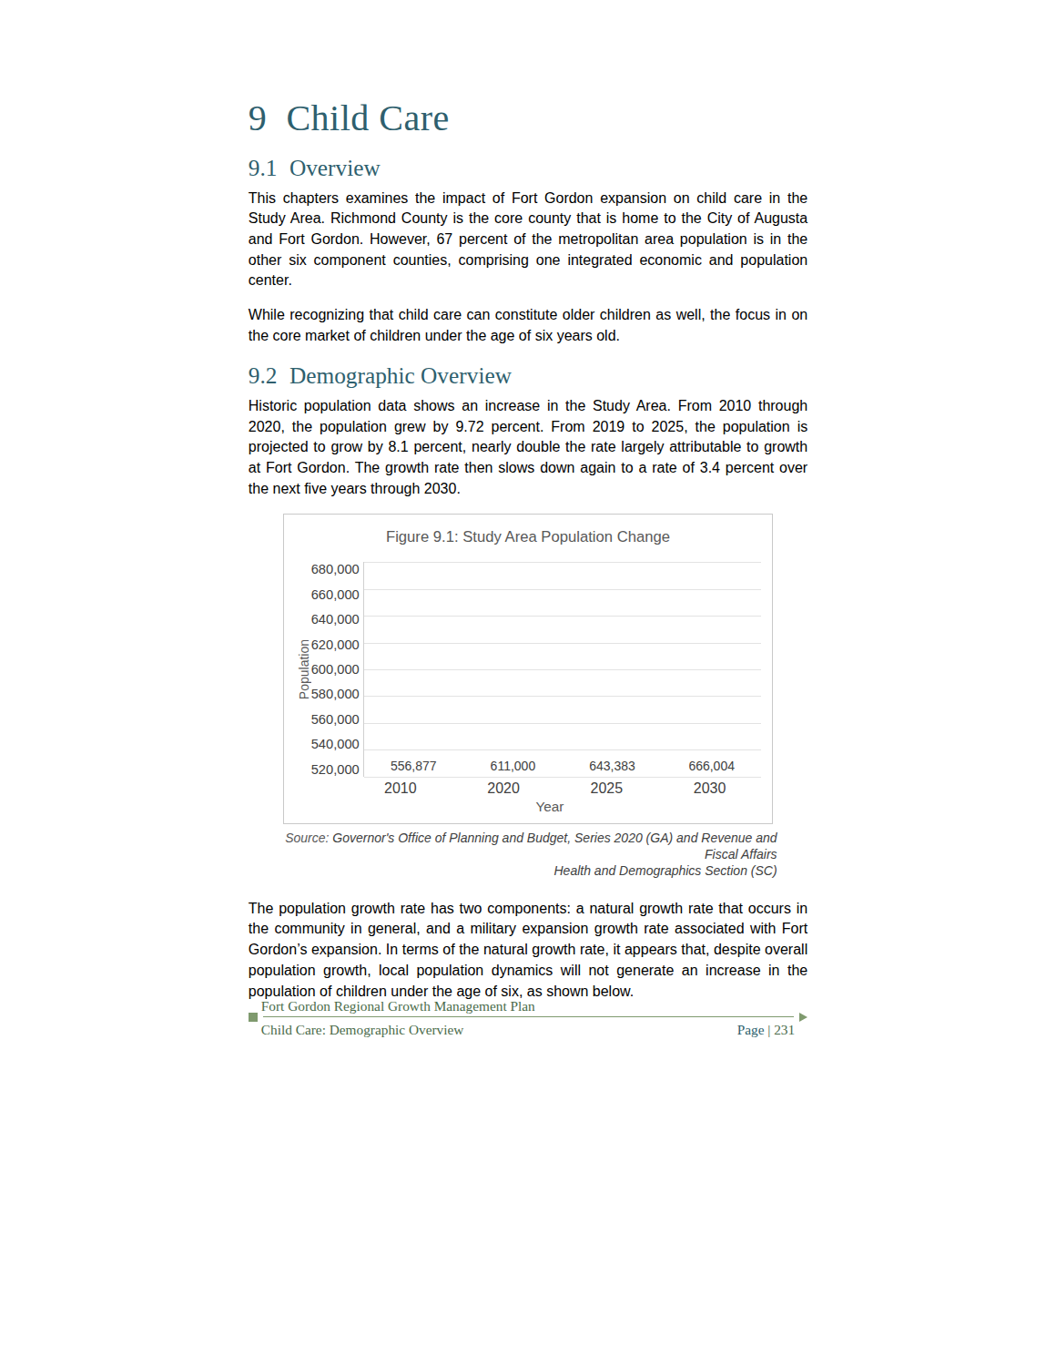9 Child Care
9.1 Overview
This chapters examines the impact of Fort Gordon expansion on child care in the Study Area. Richmond County is the core county that is home to the City of Augusta and Fort Gordon. However, 67 percent of the metropolitan area population is in the other six component counties, comprising one integrated economic and population center.
While recognizing that child care can constitute older children as well, the focus in on the core market of children under the age of six years old.
9.2 Demographic Overview
Historic population data shows an increase in the Study Area. From 2010 through 2020, the population grew by 9.72 percent. From 2019 to 2025, the population is projected to grow by 8.1 percent, nearly double the rate largely attributable to growth at Fort Gordon. The growth rate then slows down again to a rate of 3.4 percent over the next five years through 2030.
Figure 9.1: Study Area Population Change
Population
680,000 660,000 640,000 620,000 600,000 580,000 560,000 540,000 520,000
556,877
611,000
643,383
666,004
2010 2020 2025 2030
Year
Source: Governor's Office of Planning and Budget, Series 2020 (GA) and Revenue and Fiscal Affairs
Health and Demographics Section (SC)
The population growth rate has two components: a natural growth rate that occurs in the community in general, and a military expansion growth rate associated with Fort Gordon’s expansion. In terms of the natural growth rate, it appears that, despite overall population growth, local population dynamics will not generate an increase in the population of children under the age of six, as shown below.
Fort Gordon Regional Growth Management Plan
Child Care: Demographic Overview Page | 231